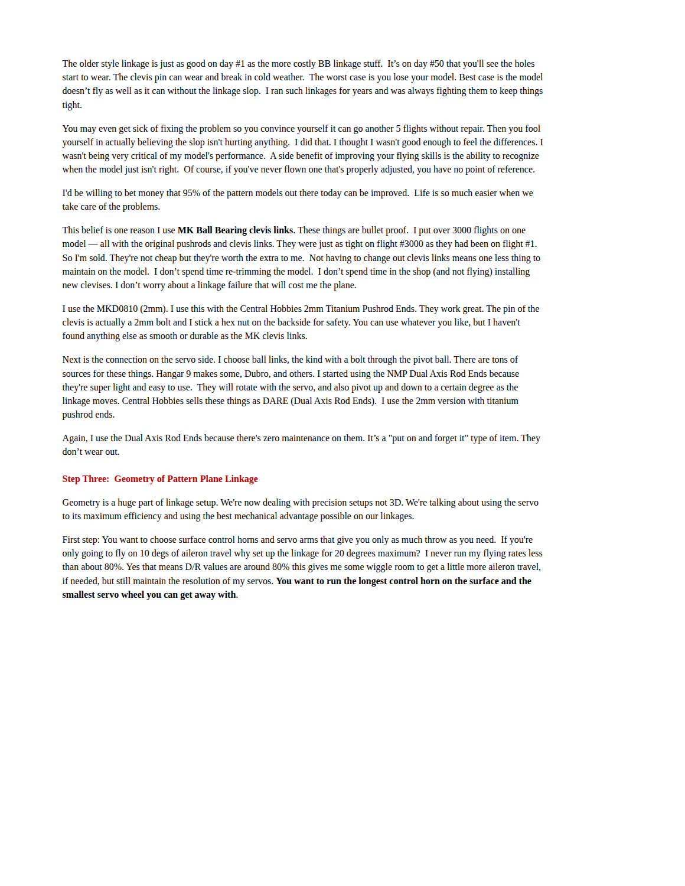The older style linkage is just as good on day #1 as the more costly BB linkage stuff. It’s on day #50 that you'll see the holes start to wear. The clevis pin can wear and break in cold weather. The worst case is you lose your model. Best case is the model doesn’t fly as well as it can without the linkage slop. I ran such linkages for years and was always fighting them to keep things tight.
You may even get sick of fixing the problem so you convince yourself it can go another 5 flights without repair. Then you fool yourself in actually believing the slop isn't hurting anything. I did that. I thought I wasn't good enough to feel the differences. I wasn't being very critical of my model's performance. A side benefit of improving your flying skills is the ability to recognize when the model just isn't right. Of course, if you've never flown one that's properly adjusted, you have no point of reference.
I'd be willing to bet money that 95% of the pattern models out there today can be improved. Life is so much easier when we take care of the problems.
This belief is one reason I use MK Ball Bearing clevis links. These things are bullet proof. I put over 3000 flights on one model — all with the original pushrods and clevis links. They were just as tight on flight #3000 as they had been on flight #1. So I'm sold. They're not cheap but they're worth the extra to me. Not having to change out clevis links means one less thing to maintain on the model. I don’t spend time re-trimming the model. I don’t spend time in the shop (and not flying) installing new clevises. I don’t worry about a linkage failure that will cost me the plane.
I use the MKD0810 (2mm). I use this with the Central Hobbies 2mm Titanium Pushrod Ends. They work great. The pin of the clevis is actually a 2mm bolt and I stick a hex nut on the backside for safety. You can use whatever you like, but I haven't found anything else as smooth or durable as the MK clevis links.
Next is the connection on the servo side. I choose ball links, the kind with a bolt through the pivot ball. There are tons of sources for these things. Hangar 9 makes some, Dubro, and others. I started using the NMP Dual Axis Rod Ends because they're super light and easy to use. They will rotate with the servo, and also pivot up and down to a certain degree as the linkage moves. Central Hobbies sells these things as DARE (Dual Axis Rod Ends). I use the 2mm version with titanium pushrod ends.
Again, I use the Dual Axis Rod Ends because there's zero maintenance on them. It’s a "put on and forget it" type of item. They don’t wear out.
Step Three: Geometry of Pattern Plane Linkage
Geometry is a huge part of linkage setup. We're now dealing with precision setups not 3D. We're talking about using the servo to its maximum efficiency and using the best mechanical advantage possible on our linkages.
First step: You want to choose surface control horns and servo arms that give you only as much throw as you need. If you're only going to fly on 10 degs of aileron travel why set up the linkage for 20 degrees maximum? I never run my flying rates less than about 80%. Yes that means D/R values are around 80% this gives me some wiggle room to get a little more aileron travel, if needed, but still maintain the resolution of my servos. You want to run the longest control horn on the surface and the smallest servo wheel you can get away with.